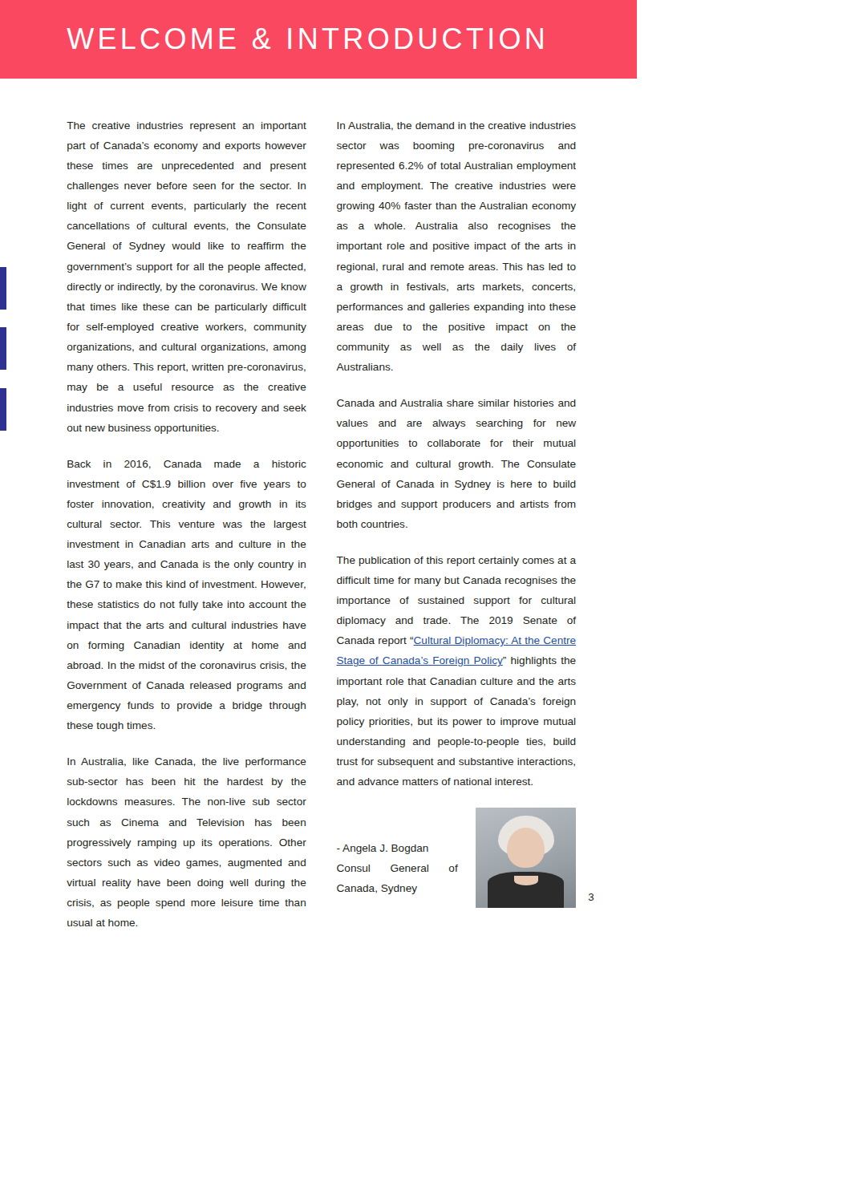Welcome & Introduction
The creative industries represent an important part of Canada’s economy and exports however these times are unprecedented and present challenges never before seen for the sector. In light of current events, particularly the recent cancellations of cultural events, the Consulate General of Sydney would like to reaffirm the government’s support for all the people affected, directly or indirectly, by the coronavirus. We know that times like these can be particularly difficult for self-employed creative workers, community organizations, and cultural organizations, among many others. This report, written pre-coronavirus, may be a useful resource as the creative industries move from crisis to recovery and seek out new business opportunities.
Back in 2016, Canada made a historic investment of C$1.9 billion over five years to foster innovation, creativity and growth in its cultural sector. This venture was the largest investment in Canadian arts and culture in the last 30 years, and Canada is the only country in the G7 to make this kind of investment. However, these statistics do not fully take into account the impact that the arts and cultural industries have on forming Canadian identity at home and abroad. In the midst of the coronavirus crisis, the Government of Canada released programs and emergency funds to provide a bridge through these tough times.
In Australia, like Canada, the live performance sub-sector has been hit the hardest by the lockdowns measures. The non-live sub sector such as Cinema and Television has been progressively ramping up its operations. Other sectors such as video games, augmented and virtual reality have been doing well during the crisis, as people spend more leisure time than usual at home.
In Australia, the demand in the creative industries sector was booming pre-coronavirus and represented 6.2% of total Australian employment and employment. The creative industries were growing 40% faster than the Australian economy as a whole. Australia also recognises the important role and positive impact of the arts in regional, rural and remote areas. This has led to a growth in festivals, arts markets, concerts, performances and galleries expanding into these areas due to the positive impact on the community as well as the daily lives of Australians.
Canada and Australia share similar histories and values and are always searching for new opportunities to collaborate for their mutual economic and cultural growth. The Consulate General of Canada in Sydney is here to build bridges and support producers and artists from both countries.
The publication of this report certainly comes at a difficult time for many but Canada recognises the importance of sustained support for cultural diplomacy and trade. The 2019 Senate of Canada report “Cultural Diplomacy: At the Centre Stage of Canada’s Foreign Policy” highlights the important role that Canadian culture and the arts play, not only in support of Canada’s foreign policy priorities, but its power to improve mutual understanding and people-to-people ties, build trust for subsequent and substantive interactions, and advance matters of national interest.
- Angela J. Bogdan
Consul General of Canada, Sydney
3